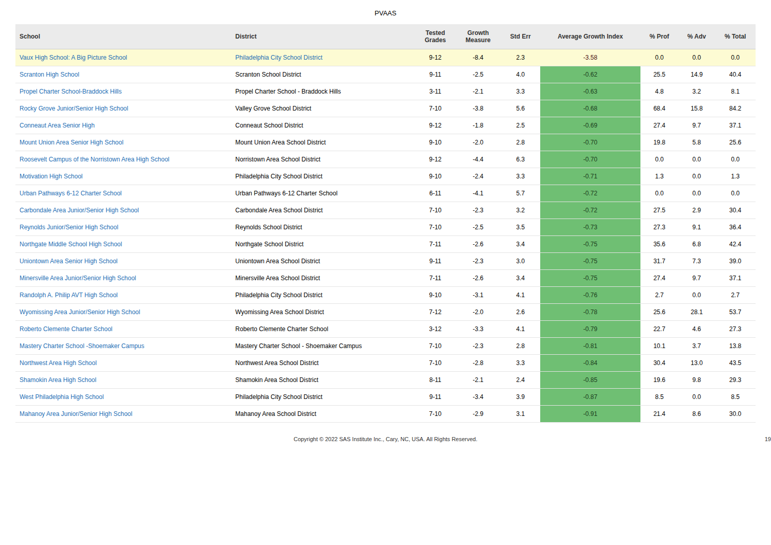PVAAS
| School | District | Tested Grades | Growth Measure | Std Err | Average Growth Index | % Prof | % Adv | % Total |
| --- | --- | --- | --- | --- | --- | --- | --- | --- |
| Vaux High School: A Big Picture School | Philadelphia City School District | 9-12 | -8.4 | 2.3 | -3.58 | 0.0 | 0.0 | 0.0 |
| Scranton High School | Scranton School District | 9-11 | -2.5 | 4.0 | -0.62 | 25.5 | 14.9 | 40.4 |
| Propel Charter School-Braddock Hills | Propel Charter School - Braddock Hills | 3-11 | -2.1 | 3.3 | -0.63 | 4.8 | 3.2 | 8.1 |
| Rocky Grove Junior/Senior High School | Valley Grove School District | 7-10 | -3.8 | 5.6 | -0.68 | 68.4 | 15.8 | 84.2 |
| Conneaut Area Senior High | Conneaut School District | 9-12 | -1.8 | 2.5 | -0.69 | 27.4 | 9.7 | 37.1 |
| Mount Union Area Senior High School | Mount Union Area School District | 9-10 | -2.0 | 2.8 | -0.70 | 19.8 | 5.8 | 25.6 |
| Roosevelt Campus of the Norristown Area High School | Norristown Area School District | 9-12 | -4.4 | 6.3 | -0.70 | 0.0 | 0.0 | 0.0 |
| Motivation High School | Philadelphia City School District | 9-10 | -2.4 | 3.3 | -0.71 | 1.3 | 0.0 | 1.3 |
| Urban Pathways 6-12 Charter School | Urban Pathways 6-12 Charter School | 6-11 | -4.1 | 5.7 | -0.72 | 0.0 | 0.0 | 0.0 |
| Carbondale Area Junior/Senior High School | Carbondale Area School District | 7-10 | -2.3 | 3.2 | -0.72 | 27.5 | 2.9 | 30.4 |
| Reynolds Junior/Senior High School | Reynolds School District | 7-10 | -2.5 | 3.5 | -0.73 | 27.3 | 9.1 | 36.4 |
| Northgate Middle School High School | Northgate School District | 7-11 | -2.6 | 3.4 | -0.75 | 35.6 | 6.8 | 42.4 |
| Uniontown Area Senior High School | Uniontown Area School District | 9-11 | -2.3 | 3.0 | -0.75 | 31.7 | 7.3 | 39.0 |
| Minersville Area Junior/Senior High School | Minersville Area School District | 7-11 | -2.6 | 3.4 | -0.75 | 27.4 | 9.7 | 37.1 |
| Randolph A. Philip AVT High School | Philadelphia City School District | 9-10 | -3.1 | 4.1 | -0.76 | 2.7 | 0.0 | 2.7 |
| Wyomissing Area Junior/Senior High School | Wyomissing Area School District | 7-12 | -2.0 | 2.6 | -0.78 | 25.6 | 28.1 | 53.7 |
| Roberto Clemente Charter School | Roberto Clemente Charter School | 3-12 | -3.3 | 4.1 | -0.79 | 22.7 | 4.6 | 27.3 |
| Mastery Charter School -Shoemaker Campus | Mastery Charter School - Shoemaker Campus | 7-10 | -2.3 | 2.8 | -0.81 | 10.1 | 3.7 | 13.8 |
| Northwest Area High School | Northwest Area School District | 7-10 | -2.8 | 3.3 | -0.84 | 30.4 | 13.0 | 43.5 |
| Shamokin Area High School | Shamokin Area School District | 8-11 | -2.1 | 2.4 | -0.85 | 19.6 | 9.8 | 29.3 |
| West Philadelphia High School | Philadelphia City School District | 9-11 | -3.4 | 3.9 | -0.87 | 8.5 | 0.0 | 8.5 |
| Mahanoy Area Junior/Senior High School | Mahanoy Area School District | 7-10 | -2.9 | 3.1 | -0.91 | 21.4 | 8.6 | 30.0 |
Copyright © 2022 SAS Institute Inc., Cary, NC, USA. All Rights Reserved. 19